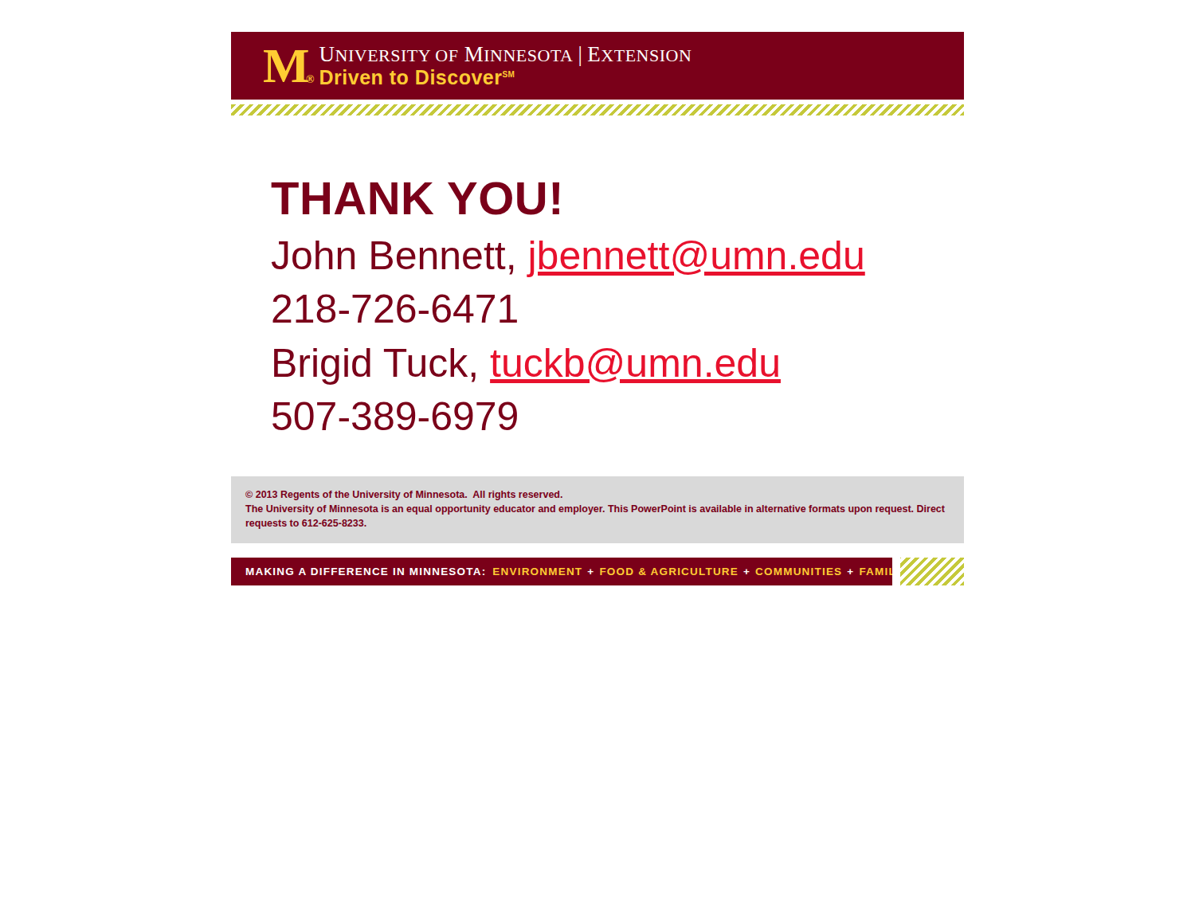M®
UNIVERSITY OF MINNESOTA|EXTENSION
Driven to DiscoverSM
THANK YOU!
John Bennett, jbennett@umn.edu
218-726-6471
Brigid Tuck, tuckb@umn.edu
507-389-6979
© 2013 Regents of the University of Minnesota. All rights reserved.
The University of Minnesota is an equal opportunity educator and employer. This PowerPoint is available in alternative formats upon request. Direct requests to 612-625-8233.
MAKING A DIFFERENCE IN MINNESOTA: ENVIRONMENT+ FOOD & AGRICULTURE+ COMMUNITIES+ FAMILIES+ YOUTH